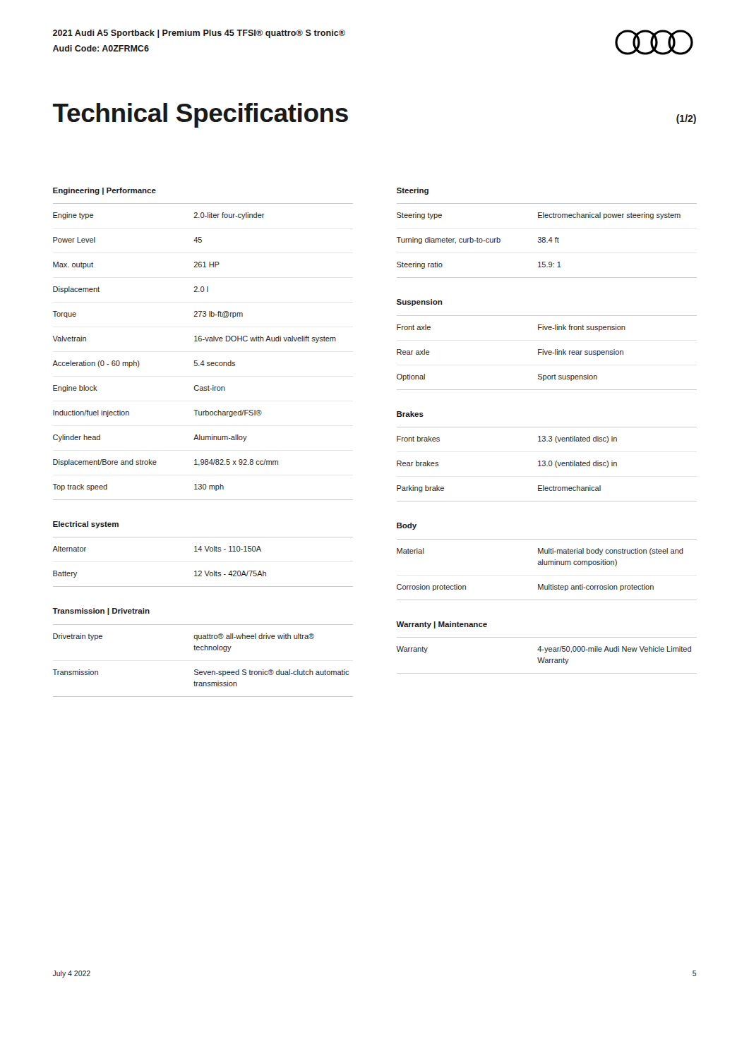2021 Audi A5 Sportback | Premium Plus 45 TFSI® quattro® S tronic®
Audi Code: A0ZFRMC6
Technical Specifications
(1/2)
Engineering | Performance
| Engine type | 2.0-liter four-cylinder |
| Power Level | 45 |
| Max. output | 261 HP |
| Displacement | 2.0 l |
| Torque | 273 lb-ft@rpm |
| Valvetrain | 16-valve DOHC with Audi valvelift system |
| Acceleration (0 - 60 mph) | 5.4 seconds |
| Engine block | Cast-iron |
| Induction/fuel injection | Turbocharged/FSI® |
| Cylinder head | Aluminum-alloy |
| Displacement/Bore and stroke | 1,984/82.5 x 92.8 cc/mm |
| Top track speed | 130 mph |
Electrical system
| Alternator | 14 Volts - 110-150A |
| Battery | 12 Volts - 420A/75Ah |
Transmission | Drivetrain
| Drivetrain type | quattro® all-wheel drive with ultra® technology |
| Transmission | Seven-speed S tronic® dual-clutch automatic transmission |
Steering
| Steering type | Electromechanical power steering system |
| Turning diameter, curb-to-curb | 38.4 ft |
| Steering ratio | 15.9: 1 |
Suspension
| Front axle | Five-link front suspension |
| Rear axle | Five-link rear suspension |
| Optional | Sport suspension |
Brakes
| Front brakes | 13.3 (ventilated disc) in |
| Rear brakes | 13.0 (ventilated disc) in |
| Parking brake | Electromechanical |
Body
| Material | Multi-material body construction (steel and aluminum composition) |
| Corrosion protection | Multistep anti-corrosion protection |
Warranty | Maintenance
| Warranty | 4-year/50,000-mile Audi New Vehicle Limited Warranty |
July 4 2022
5